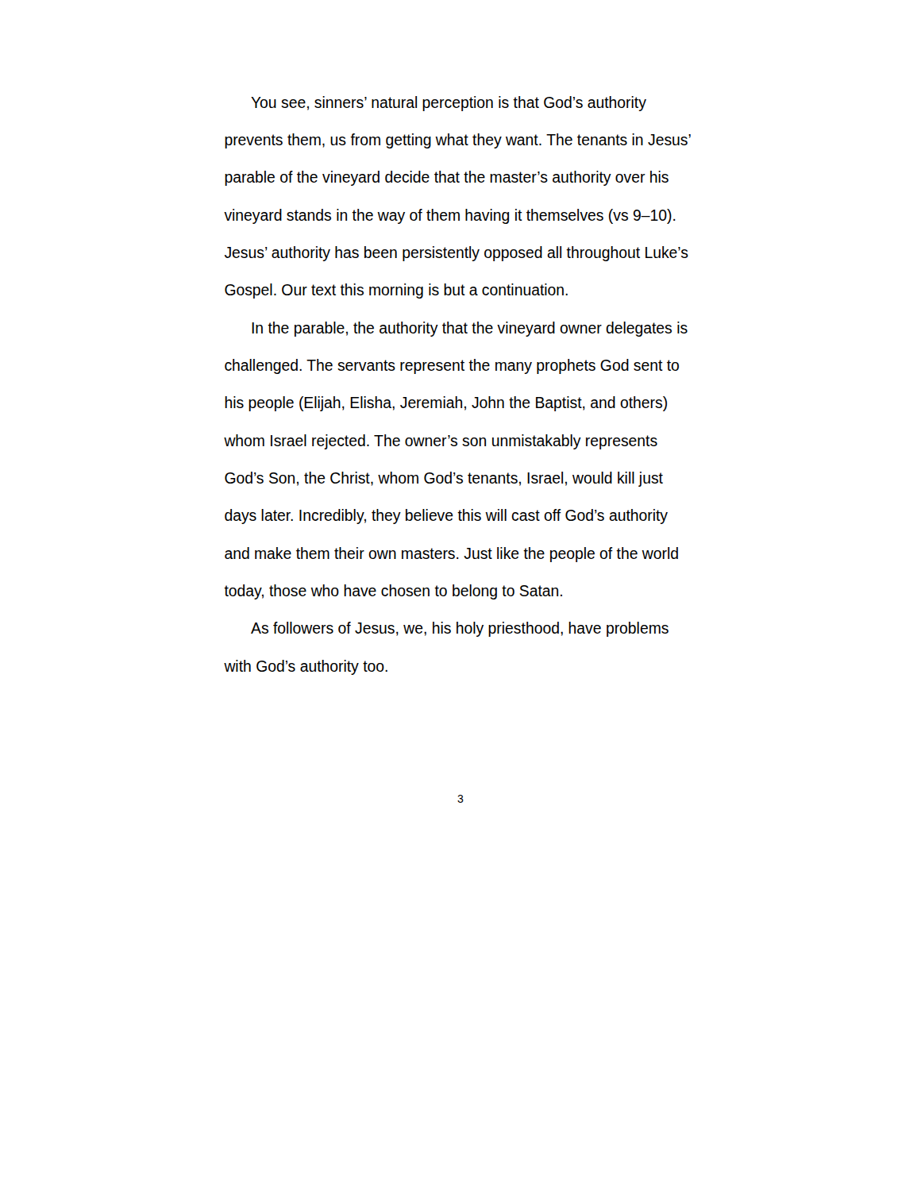You see, sinners’ natural perception is that God’s authority prevents them, us from getting what they want. The tenants in Jesus’ parable of the vineyard decide that the master’s authority over his vineyard stands in the way of them having it themselves (vs 9–10). Jesus’ authority has been persistently opposed all throughout Luke’s Gospel. Our text this morning is but a continuation.
In the parable, the authority that the vineyard owner delegates is challenged. The servants represent the many prophets God sent to his people (Elijah, Elisha, Jeremiah, John the Baptist, and others) whom Israel rejected. The owner’s son unmistakably represents God’s Son, the Christ, whom God’s tenants, Israel, would kill just days later. Incredibly, they believe this will cast off God’s authority and make them their own masters. Just like the people of the world today, those who have chosen to belong to Satan.
As followers of Jesus, we, his holy priesthood, have problems with God’s authority too.
3